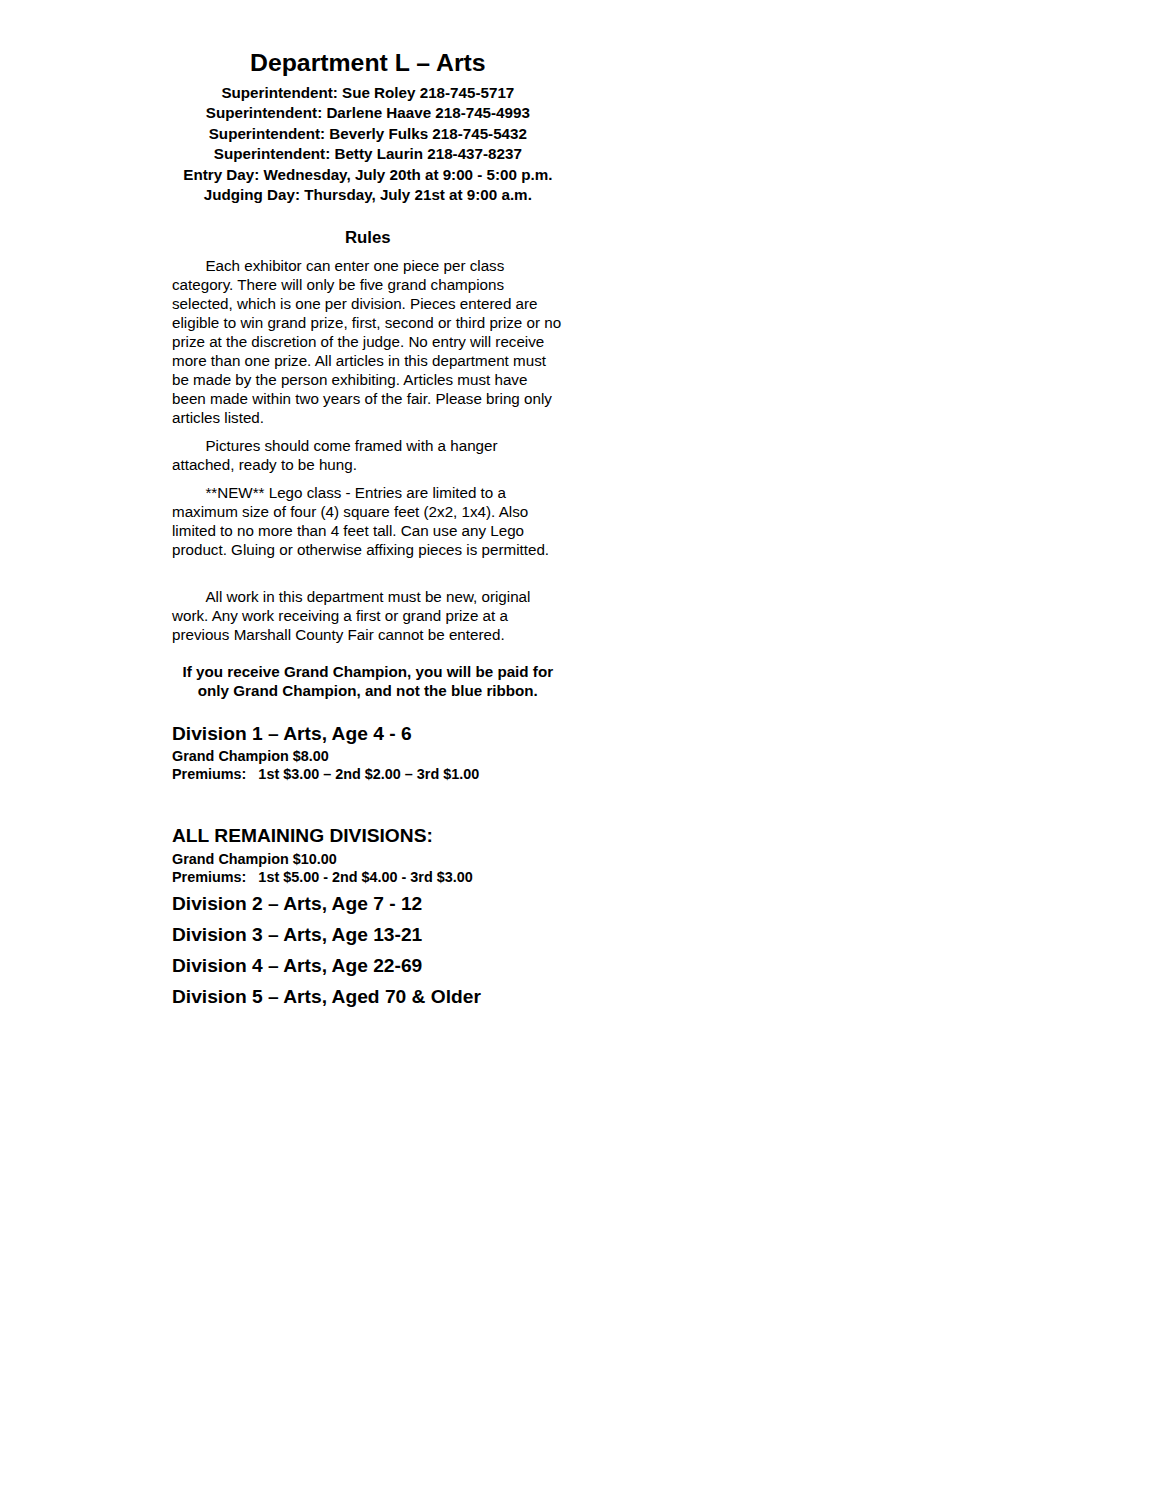Department L – Arts
Superintendent: Sue Roley 218-745-5717
Superintendent: Darlene Haave 218-745-4993
Superintendent: Beverly Fulks 218-745-5432
Superintendent: Betty Laurin 218-437-8237
Entry Day: Wednesday, July 20th at 9:00 - 5:00 p.m.
Judging Day: Thursday, July 21st at 9:00 a.m.
Rules
Each exhibitor can enter one piece per class category. There will only be five grand champions selected, which is one per division. Pieces entered are eligible to win grand prize, first, second or third prize or no prize at the discretion of the judge. No entry will receive more than one prize. All articles in this department must be made by the person exhibiting. Articles must have been made within two years of the fair. Please bring only articles listed.
Pictures should come framed with a hanger attached, ready to be hung.
**NEW** Lego class - Entries are limited to a maximum size of four (4) square feet (2x2, 1x4). Also limited to no more than 4 feet tall. Can use any Lego product. Gluing or otherwise affixing pieces is permitted.
All work in this department must be new, original work. Any work receiving a first or grand prize at a previous Marshall County Fair cannot be entered.
If you receive Grand Champion, you will be paid for only Grand Champion, and not the blue ribbon.
Division 1 – Arts, Age 4 - 6
Grand Champion $8.00
Premiums: 1st $3.00 – 2nd $2.00 – 3rd $1.00
ALL REMAINING DIVISIONS:
Grand Champion $10.00
Premiums: 1st $5.00 - 2nd $4.00 - 3rd $3.00
Division 2 – Arts, Age 7 - 12
Division 3 – Arts, Age 13-21
Division 4 – Arts, Age 22-69
Division 5 – Arts, Aged 70 & Older